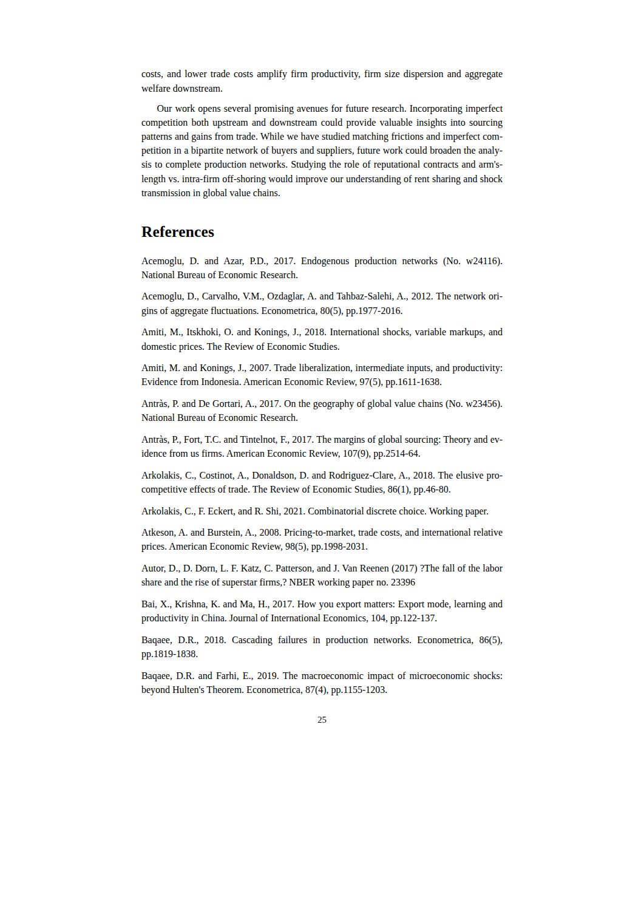costs, and lower trade costs amplify firm productivity, firm size dispersion and aggregate welfare downstream.
Our work opens several promising avenues for future research. Incorporating imperfect competition both upstream and downstream could provide valuable insights into sourcing patterns and gains from trade. While we have studied matching frictions and imperfect competition in a bipartite network of buyers and suppliers, future work could broaden the analysis to complete production networks. Studying the role of reputational contracts and arm's-length vs. intra-firm off-shoring would improve our understanding of rent sharing and shock transmission in global value chains.
References
Acemoglu, D. and Azar, P.D., 2017. Endogenous production networks (No. w24116). National Bureau of Economic Research.
Acemoglu, D., Carvalho, V.M., Ozdaglar, A. and Tahbaz-Salehi, A., 2012. The network origins of aggregate fluctuations. Econometrica, 80(5), pp.1977-2016.
Amiti, M., Itskhoki, O. and Konings, J., 2018. International shocks, variable markups, and domestic prices. The Review of Economic Studies.
Amiti, M. and Konings, J., 2007. Trade liberalization, intermediate inputs, and productivity: Evidence from Indonesia. American Economic Review, 97(5), pp.1611-1638.
Antràs, P. and De Gortari, A., 2017. On the geography of global value chains (No. w23456). National Bureau of Economic Research.
Antràs, P., Fort, T.C. and Tintelnot, F., 2017. The margins of global sourcing: Theory and evidence from us firms. American Economic Review, 107(9), pp.2514-64.
Arkolakis, C., Costinot, A., Donaldson, D. and Rodriguez-Clare, A., 2018. The elusive pro-competitive effects of trade. The Review of Economic Studies, 86(1), pp.46-80.
Arkolakis, C., F. Eckert, and R. Shi, 2021. Combinatorial discrete choice. Working paper.
Atkeson, A. and Burstein, A., 2008. Pricing-to-market, trade costs, and international relative prices. American Economic Review, 98(5), pp.1998-2031.
Autor, D., D. Dorn, L. F. Katz, C. Patterson, and J. Van Reenen (2017) ?The fall of the labor share and the rise of superstar firms,? NBER working paper no. 23396
Bai, X., Krishna, K. and Ma, H., 2017. How you export matters: Export mode, learning and productivity in China. Journal of International Economics, 104, pp.122-137.
Baqaee, D.R., 2018. Cascading failures in production networks. Econometrica, 86(5), pp.1819-1838.
Baqaee, D.R. and Farhi, E., 2019. The macroeconomic impact of microeconomic shocks: beyond Hulten's Theorem. Econometrica, 87(4), pp.1155-1203.
25